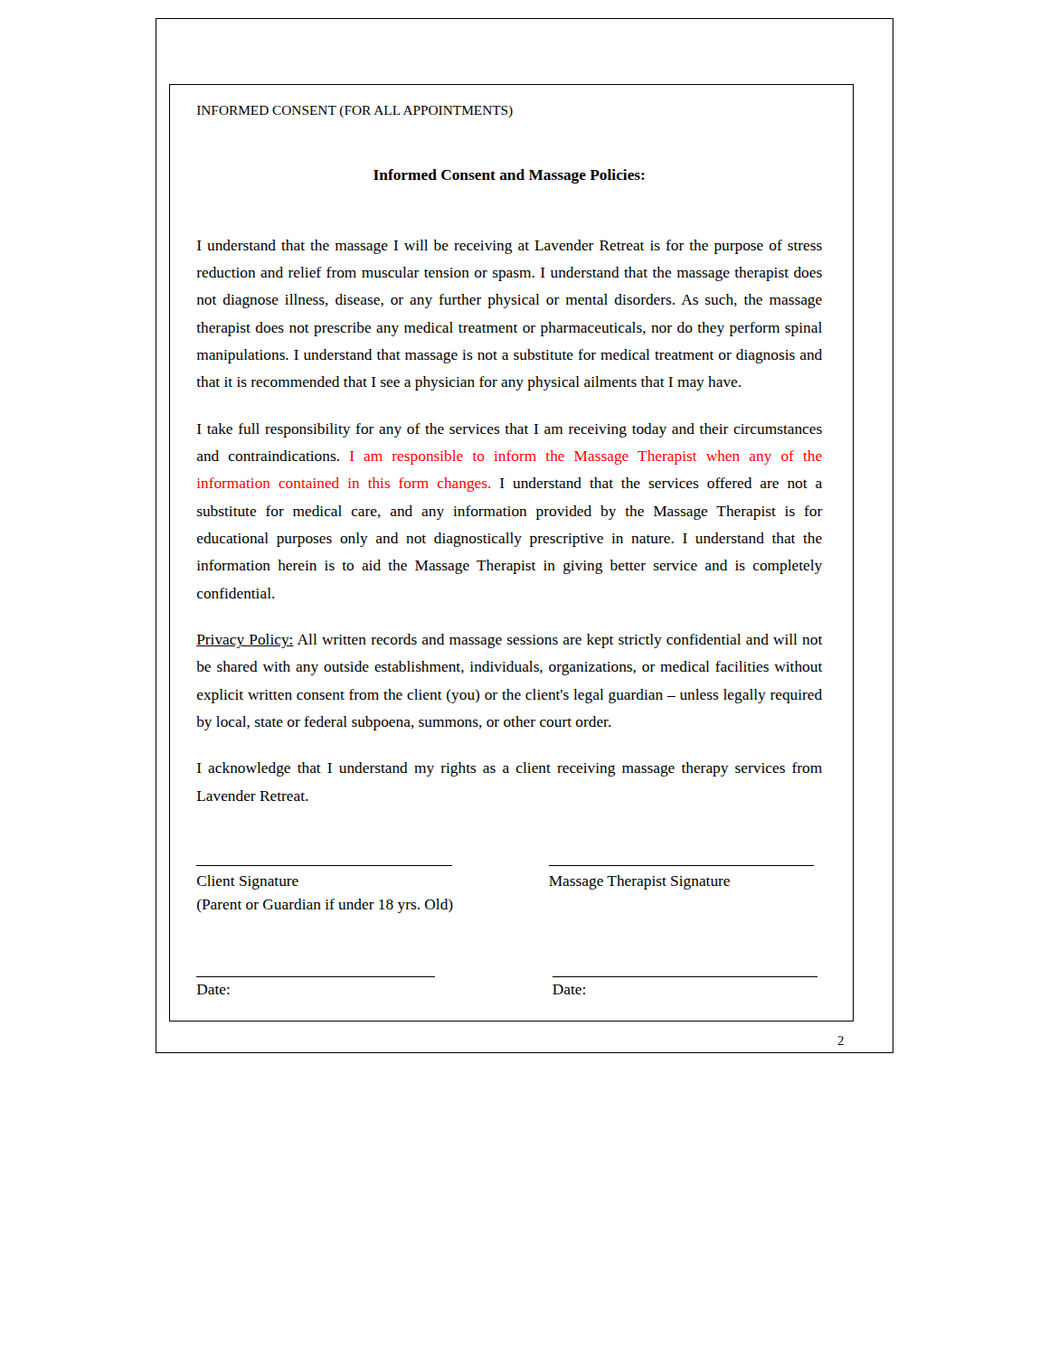INFORMED CONSENT (FOR ALL APPOINTMENTS)
Informed Consent and Massage Policies:
I understand that the massage I will be receiving at Lavender Retreat is for the purpose of stress reduction and relief from muscular tension or spasm. I understand that the massage therapist does not diagnose illness, disease, or any further physical or mental disorders. As such, the massage therapist does not prescribe any medical treatment or pharmaceuticals, nor do they perform spinal manipulations. I understand that massage is not a substitute for medical treatment or diagnosis and that it is recommended that I see a physician for any physical ailments that I may have.
I take full responsibility for any of the services that I am receiving today and their circumstances and contraindications. I am responsible to inform the Massage Therapist when any of the information contained in this form changes. I understand that the services offered are not a substitute for medical care, and any information provided by the Massage Therapist is for educational purposes only and not diagnostically prescriptive in nature. I understand that the information herein is to aid the Massage Therapist in giving better service and is completely confidential.
Privacy Policy: All written records and massage sessions are kept strictly confidential and will not be shared with any outside establishment, individuals, organizations, or medical facilities without explicit written consent from the client (you) or the client's legal guardian – unless legally required by local, state or federal subpoena, summons, or other court order.
I acknowledge that I understand my rights as a client receiving massage therapy services from Lavender Retreat.
Client Signature
(Parent or Guardian if under 18 yrs. Old)
Massage Therapist Signature
Date:
Date:
2